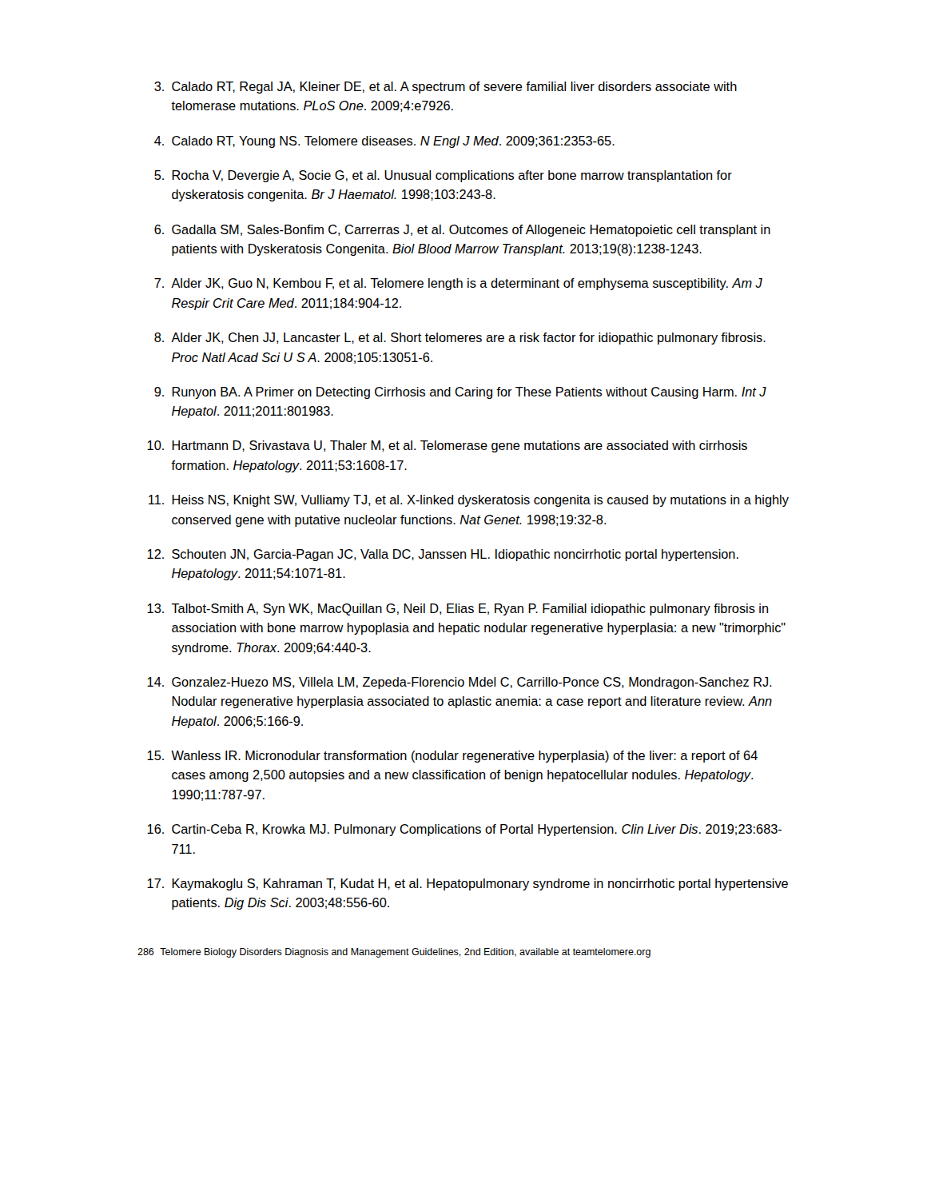Calado RT, Regal JA, Kleiner DE, et al. A spectrum of severe familial liver disorders associate with telomerase mutations. PLoS One. 2009;4:e7926.
Calado RT, Young NS. Telomere diseases. N Engl J Med. 2009;361:2353-65.
Rocha V, Devergie A, Socie G, et al. Unusual complications after bone marrow transplantation for dyskeratosis congenita. Br J Haematol. 1998;103:243-8.
Gadalla SM, Sales-Bonfim C, Carrerras J, et al. Outcomes of Allogeneic Hematopoietic cell transplant in patients with Dyskeratosis Congenita. Biol Blood Marrow Transplant. 2013;19(8):1238-1243.
Alder JK, Guo N, Kembou F, et al. Telomere length is a determinant of emphysema susceptibility. Am J Respir Crit Care Med. 2011;184:904-12.
Alder JK, Chen JJ, Lancaster L, et al. Short telomeres are a risk factor for idiopathic pulmonary fibrosis. Proc Natl Acad Sci U S A. 2008;105:13051-6.
Runyon BA. A Primer on Detecting Cirrhosis and Caring for These Patients without Causing Harm. Int J Hepatol. 2011;2011:801983.
Hartmann D, Srivastava U, Thaler M, et al. Telomerase gene mutations are associated with cirrhosis formation. Hepatology. 2011;53:1608-17.
Heiss NS, Knight SW, Vulliamy TJ, et al. X-linked dyskeratosis congenita is caused by mutations in a highly conserved gene with putative nucleolar functions. Nat Genet. 1998;19:32-8.
Schouten JN, Garcia-Pagan JC, Valla DC, Janssen HL. Idiopathic noncirrhotic portal hypertension. Hepatology. 2011;54:1071-81.
Talbot-Smith A, Syn WK, MacQuillan G, Neil D, Elias E, Ryan P. Familial idiopathic pulmonary fibrosis in association with bone marrow hypoplasia and hepatic nodular regenerative hyperplasia: a new "trimorphic" syndrome. Thorax. 2009;64:440-3.
Gonzalez-Huezo MS, Villela LM, Zepeda-Florencio Mdel C, Carrillo-Ponce CS, Mondragon-Sanchez RJ. Nodular regenerative hyperplasia associated to aplastic anemia: a case report and literature review. Ann Hepatol. 2006;5:166-9.
Wanless IR. Micronodular transformation (nodular regenerative hyperplasia) of the liver: a report of 64 cases among 2,500 autopsies and a new classification of benign hepatocellular nodules. Hepatology. 1990;11:787-97.
Cartin-Ceba R, Krowka MJ. Pulmonary Complications of Portal Hypertension. Clin Liver Dis. 2019;23:683-711.
Kaymakoglu S, Kahraman T, Kudat H, et al. Hepatopulmonary syndrome in noncirrhotic portal hypertensive patients. Dig Dis Sci. 2003;48:556-60.
286 Telomere Biology Disorders Diagnosis and Management Guidelines, 2nd Edition, available at teamtelomere.org